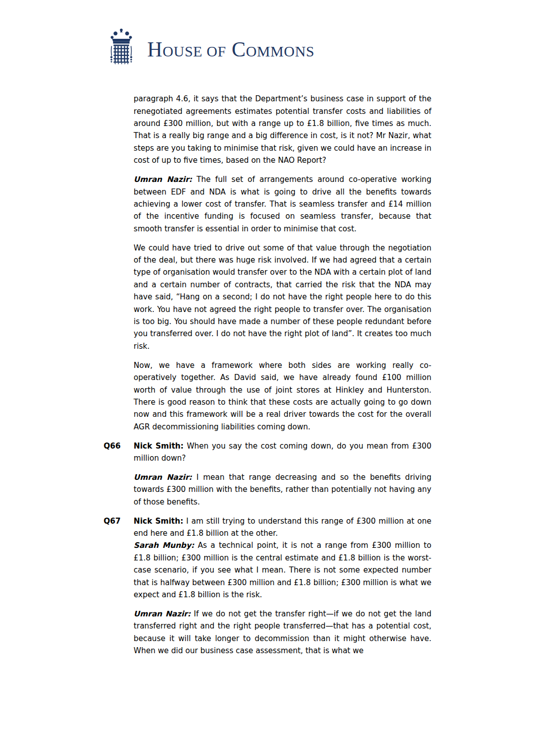HOUSE OF COMMONS
paragraph 4.6, it says that the Department’s business case in support of the renegotiated agreements estimates potential transfer costs and liabilities of around £300 million, but with a range up to £1.8 billion, five times as much. That is a really big range and a big difference in cost, is it not? Mr Nazir, what steps are you taking to minimise that risk, given we could have an increase in cost of up to five times, based on the NAO Report?
Umran Nazir: The full set of arrangements around co-operative working between EDF and NDA is what is going to drive all the benefits towards achieving a lower cost of transfer. That is seamless transfer and £14 million of the incentive funding is focused on seamless transfer, because that smooth transfer is essential in order to minimise that cost.
We could have tried to drive out some of that value through the negotiation of the deal, but there was huge risk involved. If we had agreed that a certain type of organisation would transfer over to the NDA with a certain plot of land and a certain number of contracts, that carried the risk that the NDA may have said, “Hang on a second; I do not have the right people here to do this work. You have not agreed the right people to transfer over. The organisation is too big. You should have made a number of these people redundant before you transferred over. I do not have the right plot of land”. It creates too much risk.
Now, we have a framework where both sides are working really co-operatively together. As David said, we have already found £100 million worth of value through the use of joint stores at Hinkley and Hunterston. There is good reason to think that these costs are actually going to go down now and this framework will be a real driver towards the cost for the overall AGR decommissioning liabilities coming down.
Q66
Nick Smith: When you say the cost coming down, do you mean from £300 million down?
Umran Nazir: I mean that range decreasing and so the benefits driving towards £300 million with the benefits, rather than potentially not having any of those benefits.
Q67
Nick Smith: I am still trying to understand this range of £300 million at one end here and £1.8 billion at the other.
Sarah Munby: As a technical point, it is not a range from £300 million to £1.8 billion; £300 million is the central estimate and £1.8 billion is the worst-case scenario, if you see what I mean. There is not some expected number that is halfway between £300 million and £1.8 billion; £300 million is what we expect and £1.8 billion is the risk.
Umran Nazir: If we do not get the transfer right—if we do not get the land transferred right and the right people transferred—that has a potential cost, because it will take longer to decommission than it might otherwise have. When we did our business case assessment, that is what we